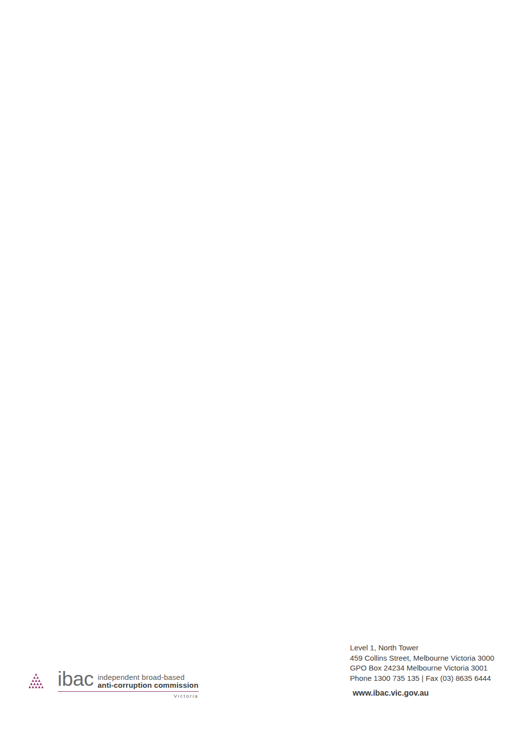ibac independent broad-based anti-corruption commission
Victoria
Level 1, North Tower
459 Collins Street, Melbourne Victoria 3000
GPO Box 24234 Melbourne Victoria 3001
Phone 1300 735 135 | Fax (03) 8635 6444
www.ibac.vic.gov.au